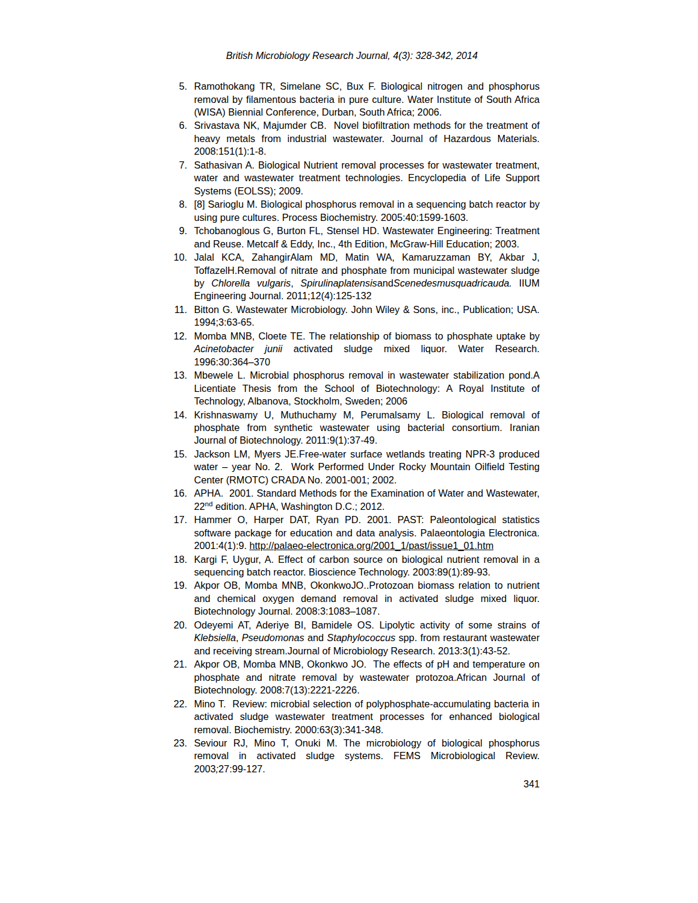British Microbiology Research Journal, 4(3): 328-342, 2014
5. Ramothokang TR, Simelane SC, Bux F. Biological nitrogen and phosphorus removal by filamentous bacteria in pure culture. Water Institute of South Africa (WISA) Biennial Conference, Durban, South Africa; 2006.
6. Srivastava NK, Majumder CB. Novel biofiltration methods for the treatment of heavy metals from industrial wastewater. Journal of Hazardous Materials. 2008:151(1):1-8.
7. Sathasivan A. Biological Nutrient removal processes for wastewater treatment, water and wastewater treatment technologies. Encyclopedia of Life Support Systems (EOLSS); 2009.
8.[8] Sarioglu M. Biological phosphorus removal in a sequencing batch reactor by using pure cultures. Process Biochemistry. 2005:40:1599-1603.
9. Tchobanoglous G, Burton FL, Stensel HD. Wastewater Engineering: Treatment and Reuse. Metcalf & Eddy, Inc., 4th Edition, McGraw-Hill Education; 2003.
10. Jalal KCA, ZahangirAlam MD, Matin WA, Kamaruzzaman BY, Akbar J, ToffazelH.Removal of nitrate and phosphate from municipal wastewater sludge by Chlorella vulgaris, SpirulinaplatensisandScenedesmusquadricauda. IIUM Engineering Journal. 2011;12(4):125-132
11. Bitton G. Wastewater Microbiology. John Wiley & Sons, inc., Publication; USA. 1994;3:63-65.
12. Momba MNB, Cloete TE. The relationship of biomass to phosphate uptake by Acinetobacter junii activated sludge mixed liquor. Water Research. 1996:30:364–370
13. Mbewele L. Microbial phosphorus removal in wastewater stabilization pond.A Licentiate Thesis from the School of Biotechnology: A Royal Institute of Technology, Albanova, Stockholm, Sweden; 2006
14. Krishnaswamy U, Muthuchamy M, Perumalsamy L. Biological removal of phosphate from synthetic wastewater using bacterial consortium. Iranian Journal of Biotechnology. 2011:9(1):37-49.
15. Jackson LM, Myers JE.Free-water surface wetlands treating NPR-3 produced water – year No. 2. Work Performed Under Rocky Mountain Oilfield Testing Center (RMOTC) CRADA No. 2001-001; 2002.
16. APHA. 2001. Standard Methods for the Examination of Water and Wastewater, 22nd edition. APHA, Washington D.C.; 2012.
17. Hammer O, Harper DAT, Ryan PD. 2001. PAST: Paleontological statistics software package for education and data analysis. Palaeontologia Electronica. 2001:4(1):9. http://palaeo-electronica.org/2001_1/past/issue1_01.htm
18. Kargi F, Uygur, A. Effect of carbon source on biological nutrient removal in a sequencing batch reactor. Bioscience Technology. 2003:89(1):89-93.
19. Akpor OB, Momba MNB, OkonkwoJO..Protozoan biomass relation to nutrient and chemical oxygen demand removal in activated sludge mixed liquor. Biotechnology Journal. 2008:3:1083–1087.
20. Odeyemi AT, Aderiye BI, Bamidele OS. Lipolytic activity of some strains of Klebsiella, Pseudomonas and Staphylococcus spp. from restaurant wastewater and receiving stream.Journal of Microbiology Research. 2013:3(1):43-52.
21. Akpor OB, Momba MNB, Okonkwo JO. The effects of pH and temperature on phosphate and nitrate removal by wastewater protozoa.African Journal of Biotechnology. 2008:7(13):2221-2226.
22. Mino T. Review: microbial selection of polyphosphate-accumulating bacteria in activated sludge wastewater treatment processes for enhanced biological removal. Biochemistry. 2000:63(3):341-348.
23. Seviour RJ, Mino T, Onuki M. The microbiology of biological phosphorus removal in activated sludge systems. FEMS Microbiological Review. 2003; 27:99-127.
341